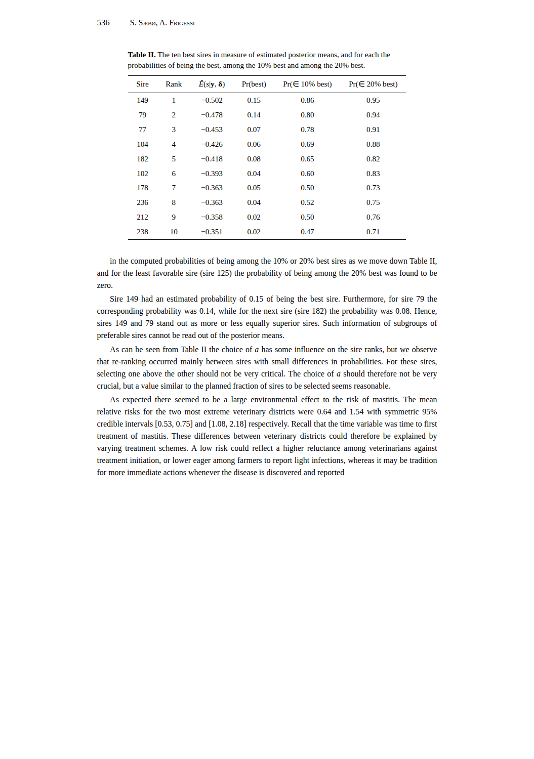536 S. Sæbø, A. Frigessi
Table II. The ten best sires in measure of estimated posterior means, and for each the probabilities of being the best, among the 10% best and among the 20% best.
| Sire | Rank | Ê ( s / y , δ ) | Pr(best) | Pr(∈ 10% best) | Pr(∈ 20% best) |
| --- | --- | --- | --- | --- | --- |
| 149 | 1 | −0.502 | 0.15 | 0.86 | 0.95 |
| 79 | 2 | −0.478 | 0.14 | 0.80 | 0.94 |
| 77 | 3 | −0.453 | 0.07 | 0.78 | 0.91 |
| 104 | 4 | −0.426 | 0.06 | 0.69 | 0.88 |
| 182 | 5 | −0.418 | 0.08 | 0.65 | 0.82 |
| 102 | 6 | −0.393 | 0.04 | 0.60 | 0.83 |
| 178 | 7 | −0.363 | 0.05 | 0.50 | 0.73 |
| 236 | 8 | −0.363 | 0.04 | 0.52 | 0.75 |
| 212 | 9 | −0.358 | 0.02 | 0.50 | 0.76 |
| 238 | 10 | −0.351 | 0.02 | 0.47 | 0.71 |
in the computed probabilities of being among the 10% or 20% best sires as we move down Table II, and for the least favorable sire (sire 125) the probability of being among the 20% best was found to be zero.
Sire 149 had an estimated probability of 0.15 of being the best sire. Furthermore, for sire 79 the corresponding probability was 0.14, while for the next sire (sire 182) the probability was 0.08. Hence, sires 149 and 79 stand out as more or less equally superior sires. Such information of subgroups of preferable sires cannot be read out of the posterior means.
As can be seen from Table II the choice of a has some influence on the sire ranks, but we observe that re-ranking occurred mainly between sires with small differences in probabilities. For these sires, selecting one above the other should not be very critical. The choice of a should therefore not be very crucial, but a value similar to the planned fraction of sires to be selected seems reasonable.
As expected there seemed to be a large environmental effect to the risk of mastitis. The mean relative risks for the two most extreme veterinary districts were 0.64 and 1.54 with symmetric 95% credible intervals [0.53, 0.75] and [1.08, 2.18] respectively. Recall that the time variable was time to first treatment of mastitis. These differences between veterinary districts could therefore be explained by varying treatment schemes. A low risk could reflect a higher reluctance among veterinarians against treatment initiation, or lower eager among farmers to report light infections, whereas it may be tradition for more immediate actions whenever the disease is discovered and reported